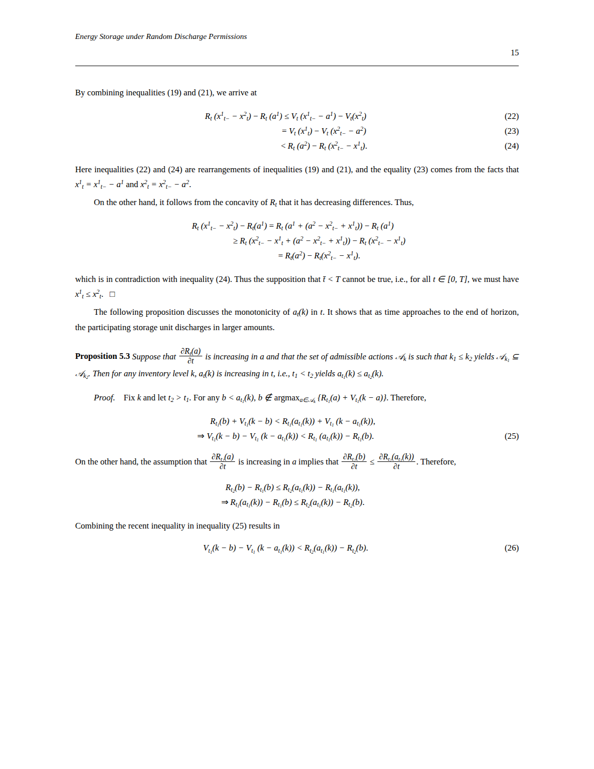Energy Storage under Random Discharge Permissions 15
By combining inequalities (19) and (21), we arrive at
Rt (x1t− − x2t) − Rt (a1) ≤ Vt (x1t− − a1) − Vt(x2t)
(22)
= Vt (x1t) − Vt (x2t− − a2)
(23)
< Rt (a2) − Rt (x2t− − x1t).
(24)
Here inequalities (22) and (24) are rearrangements of inequalities (19) and (21), and the equality (23) comes from the facts that x1t = x1t− − a1 and x2t = x2t− − a2.
On the other hand, it follows from the concavity of Rt that it has decreasing differences. Thus,
Rt (x1t− − x2t) − Rt(a1) = Rt (a1 + (a2 − x2t− + x1t)) − Rt (a1)
≥ Rt (x2t− − x1t + (a2 − x2t− + x1t)) − Rt (x2t− − x1t)
= Rt(a2) − Rt(x2t− − x1t).
which is in contradiction with inequality (24). Thus the supposition that t̄ < T cannot be true, i.e., for all t ∈ [0, T], we must have x1t ≤ x2t. □
The following proposition discusses the monotonicity of at(k) in t. It shows that as time approaches to the end of horizon, the participating storage unit discharges in larger amounts.
Proposition 5.3 Suppose that ∂Rt(a)∂t is increasing in a and that the set of admissible actions 𝒜k is such that k1 ≤ k2 yields 𝒜k1 ⊆ 𝒜k2. Then for any inventory level k, at(k) is increasing in t, i.e., t1 < t2 yields at1(k) ≤ at2(k).
Proof. Fix k and let t2 > t1. For any b < at1(k), b ∉ argmaxa∈𝒜k {Rt1(a) + Vt1(k − a)}. Therefore,
Rt1(b) + Vt1(k − b) < Rt1(at1(k)) + Vt1 (k − at1(k)),
⇒ Vt1(k − b) − Vt1 (k − at1(k)) < Rt1 (at1(k)) − Rt1(b).
(25)
On the other hand, the assumption that ∂Rt2(a)∂t is increasing in a implies that ∂Rt2(b)∂t ≤ ∂Rt2(at1(k))∂t. Therefore,
Rt2(b) − Rt1(b) ≤ Rt2(at1(k)) − Rt1(at1(k)),
⇒ Rt1(at1(k)) − Rt1(b) ≤ Rt2(at1(k)) − Rt2(b).
Combining the recent inequality in inequality (25) results in
Vt1(k − b) − Vt1 (k − at1(k)) < Rt2(at1(k)) − Rt2(b).
(26)